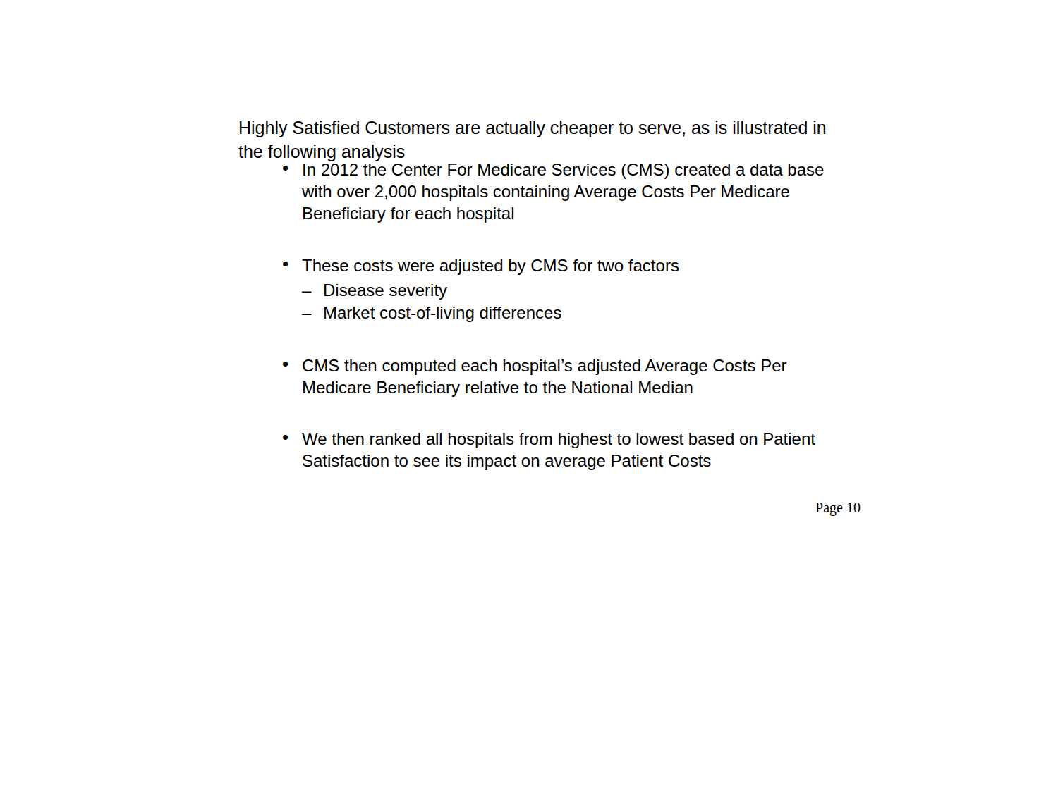Highly Satisfied Customers are actually cheaper to serve, as is illustrated in the following analysis
In 2012 the Center For Medicare Services (CMS) created a data base with over 2,000 hospitals containing Average Costs Per Medicare Beneficiary for each hospital
These costs were adjusted by CMS for two factors
Disease severity
Market cost-of-living differences
CMS then computed each hospital’s adjusted Average Costs Per Medicare Beneficiary relative to the National Median
We then ranked all hospitals from highest to lowest based on Patient Satisfaction to see its impact on average Patient Costs
Page 10